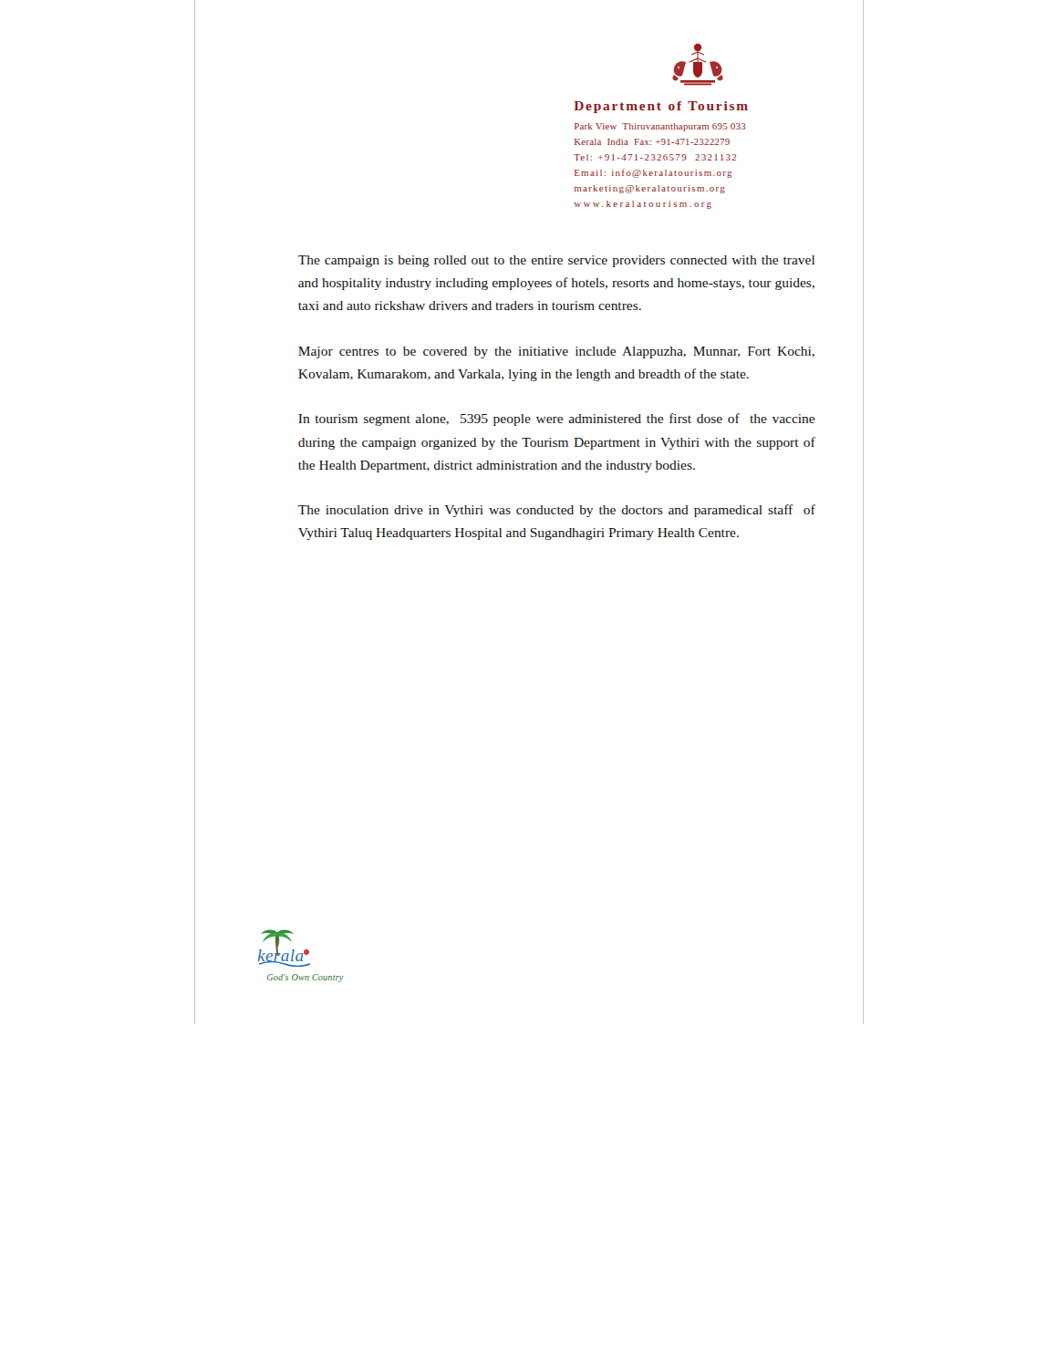Department of Tourism
Park View Thiruvananthapuram 695 033
Kerala India Fax: +91-471-2322279
Tel: +91-471-2326579 2321132
Email: info@keralatourism.org
marketing@keralatourism.org
www.keralatourism.org
The campaign is being rolled out to the entire service providers connected with the travel and hospitality industry including employees of hotels, resorts and home-stays, tour guides, taxi and auto rickshaw drivers and traders in tourism centres.
Major centres to be covered by the initiative include Alappuzha, Munnar, Fort Kochi, Kovalam, Kumarakom, and Varkala, lying in the length and breadth of the state.
In tourism segment alone, 5395 people were administered the first dose of the vaccine during the campaign organized by the Tourism Department in Vythiri with the support of the Health Department, district administration and the industry bodies.
The inoculation drive in Vythiri was conducted by the doctors and paramedical staff of Vythiri Taluq Headquarters Hospital and Sugandhagiri Primary Health Centre.
kerala
God's Own Country